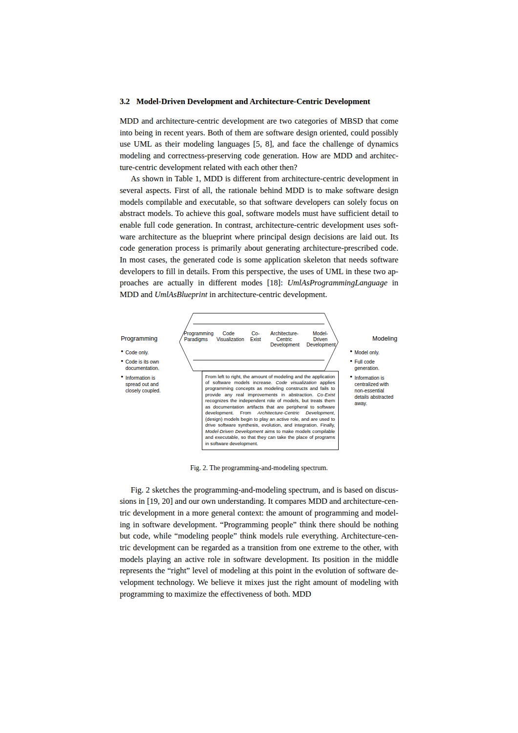3.2 Model-Driven Development and Architecture-Centric Development
MDD and architecture-centric development are two categories of MBSD that come into being in recent years. Both of them are software design oriented, could possibly use UML as their modeling languages [5, 8], and face the challenge of dynamics modeling and correctness-preserving code generation. How are MDD and architecture-centric development related with each other then?
As shown in Table 1, MDD is different from architecture-centric development in several aspects. First of all, the rationale behind MDD is to make software design models compilable and executable, so that software developers can solely focus on abstract models. To achieve this goal, software models must have sufficient detail to enable full code generation. In contrast, architecture-centric development uses software architecture as the blueprint where principal design decisions are laid out. Its code generation process is primarily about generating architecture-prescribed code. In most cases, the generated code is some application skeleton that needs software developers to fill in details. From this perspective, the uses of UML in these two approaches are actually in different modes [18]: UmlAsProgrammingLanguage in MDD and UmlAsBlueprint in architecture-centric development.
Programming
Paradigms Code
Visualization Co-
Exist Architecture-
Centric
Development Model-Driven
Development
Programming
Modeling
Code only.
Code is its own documentation.
Information is spread out and closely coupled.
Model only.
Full code generation.
Information is centralized with non-essential details abstracted away.
From left to right, the amount of modeling and the application of software models increase. Code visualization applies programming concepts as modeling constructs and fails to provide any real improvements in abstraction. Co-Exist recognizes the independent role of models, but treats them as documentation artifacts that are peripheral to software development. From Architecture-Centric Development, (design) models begin to play an active role, and are used to drive software synthesis, evolution, and integration. Finally, Model-Driven Development aims to make models compilable and executable, so that they can take the place of programs in software development.
Fig. 2. The programming-and-modeling spectrum.
Fig. 2 sketches the programming-and-modeling spectrum, and is based on discussions in [19, 20] and our own understanding. It compares MDD and architecture-centric development in a more general context: the amount of programming and modeling in software development. “Programming people” think there should be nothing but code, while “modeling people” think models rule everything. Architecture-centric development can be regarded as a transition from one extreme to the other, with models playing an active role in software development. Its position in the middle represents the “right” level of modeling at this point in the evolution of software development technology. We believe it mixes just the right amount of modeling with programming to maximize the effectiveness of both. MDD